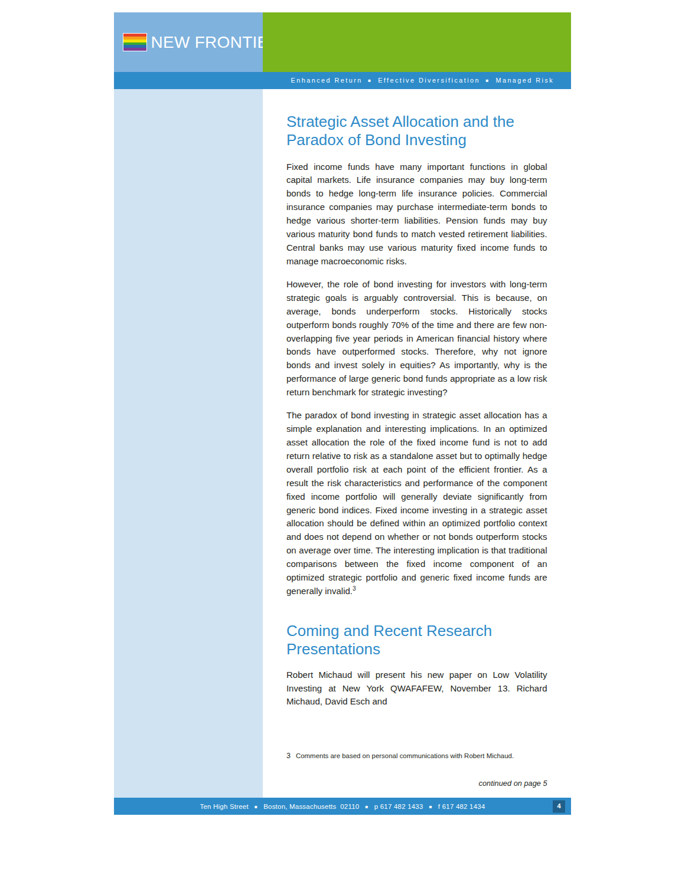NEW FRONTIER
Enhanced Return ■ Effective Diversification ■ Managed Risk
Strategic Asset Allocation and the Paradox of Bond Investing
Fixed income funds have many important functions in global capital markets. Life insurance companies may buy long-term bonds to hedge long-term life insurance policies. Commercial insurance companies may purchase intermediate-term bonds to hedge various shorter-term liabilities. Pension funds may buy various maturity bond funds to match vested retirement liabilities. Central banks may use various maturity fixed income funds to manage macroeconomic risks.
However, the role of bond investing for investors with long-term strategic goals is arguably controversial. This is because, on average, bonds underperform stocks. Historically stocks outperform bonds roughly 70% of the time and there are few non-overlapping five year periods in American financial history where bonds have outperformed stocks. Therefore, why not ignore bonds and invest solely in equities? As importantly, why is the performance of large generic bond funds appropriate as a low risk return benchmark for strategic investing?
The paradox of bond investing in strategic asset allocation has a simple explanation and interesting implications. In an optimized asset allocation the role of the fixed income fund is not to add return relative to risk as a standalone asset but to optimally hedge overall portfolio risk at each point of the efficient frontier. As a result the risk characteristics and performance of the component fixed income portfolio will generally deviate significantly from generic bond indices. Fixed income investing in a strategic asset allocation should be defined within an optimized portfolio context and does not depend on whether or not bonds outperform stocks on average over time. The interesting implication is that traditional comparisons between the fixed income component of an optimized strategic portfolio and generic fixed income funds are generally invalid.3
Coming and Recent Research Presentations
Robert Michaud will present his new paper on Low Volatility Investing at New York QWAFAFEW, November 13. Richard Michaud, David Esch and
3 Comments are based on personal communications with Robert Michaud.
continued on page 5
Ten High Street ■ Boston, Massachusetts 02110 ■ p 617 482 1433 ■ f 617 482 1434
4